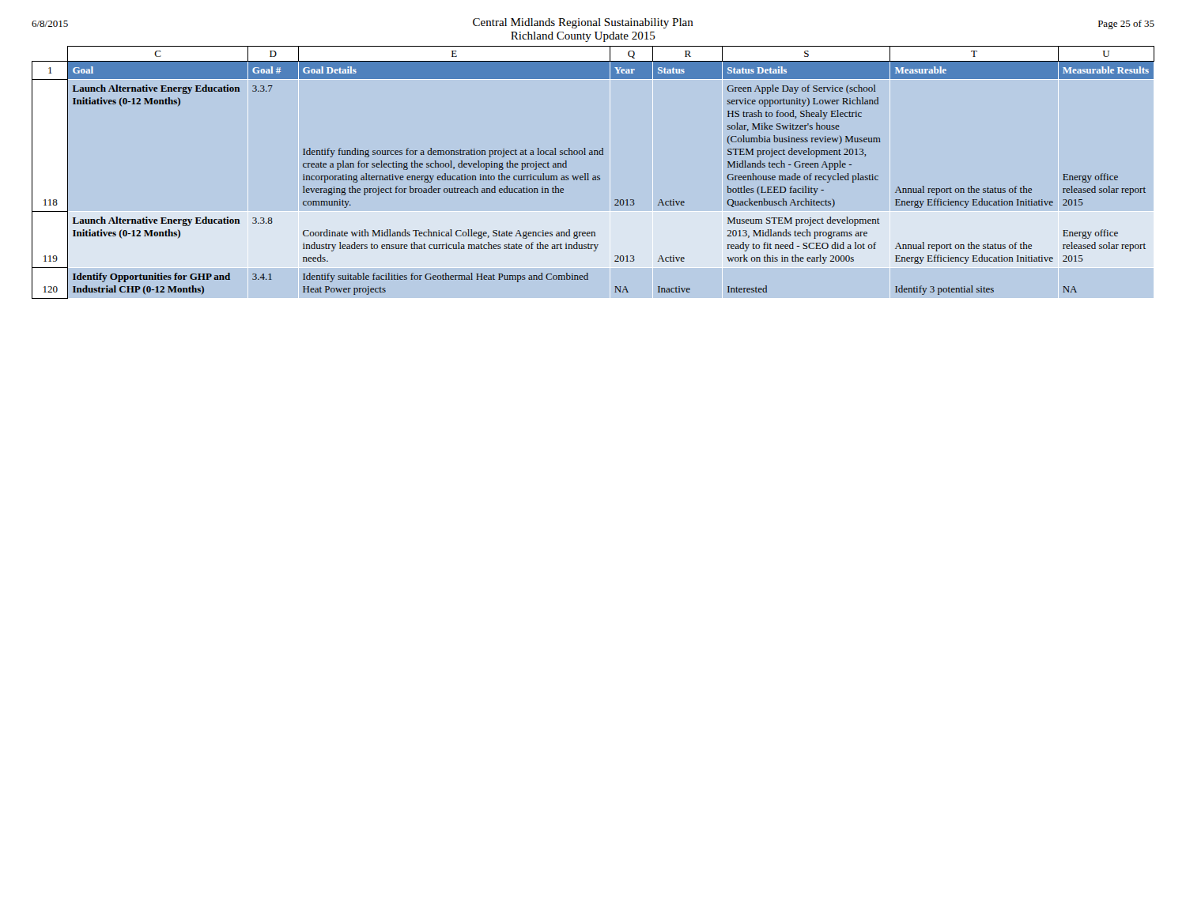6/8/2015
Central Midlands Regional Sustainability Plan
Richland County Update 2015
Page 25 of 35
| | C | D | E | Q | R | S | T | U |
| 1 | Goal | Goal # | Goal Details | Year | Status | Status Details | Measurable | Measurable Results |
| 118 | Launch Alternative Energy Education Initiatives (0-12 Months) | 3.3.7 | Identify funding sources for a demonstration project at a local school and create a plan for selecting the school, developing the project and incorporating alternative energy education into the curriculum as well as leveraging the project for broader outreach and education in the community. | 2013 | Active | Green Apple Day of Service (school service opportunity) Lower Richland HS trash to food, Shealy Electric solar, Mike Switzer's house (Columbia business review) Museum STEM project development 2013, Midlands tech - Green Apple - Greenhouse made of recycled plastic bottles (LEED facility - Quackenbusch Architects) | Annual report on the status of the Energy Efficiency Education Initiative | Energy office released solar report 2015 |
| 119 | Launch Alternative Energy Education Initiatives (0-12 Months) | 3.3.8 | Coordinate with Midlands Technical College, State Agencies and green industry leaders to ensure that curricula matches state of the art industry needs. | 2013 | Active | Museum STEM project development 2013, Midlands tech programs are ready to fit need - SCEO did a lot of work on this in the early 2000s | Annual report on the status of the Energy Efficiency Education Initiative | Energy office released solar report 2015 |
| 120 | Identify Opportunities for GHP and Industrial CHP (0-12 Months) | 3.4.1 | Identify suitable facilities for Geothermal Heat Pumps and Combined Heat Power projects | NA | Inactive | Interested | Identify 3 potential sites | NA |